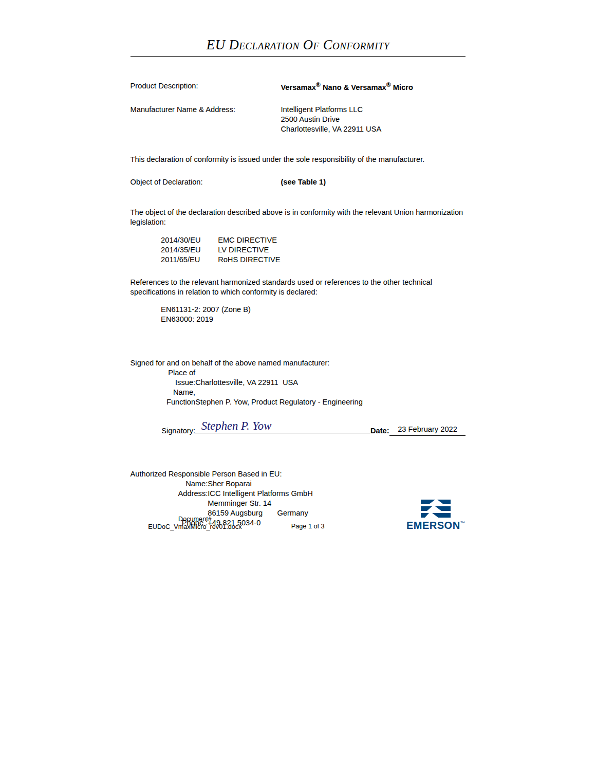EU Declaration Of Conformity
| Product Description: | Versamax ® Nano & Versamax ® Micro |
| Manufacturer Name & Address: | Intelligent Platforms LLC 2500 Austin Drive Charlottesville, VA 22911 USA |
This declaration of conformity is issued under the sole responsibility of the manufacturer.
| Object of Declaration: | (see Table 1) |
The object of the declaration described above is in conformity with the relevant Union harmonization legislation:
| 2014/30/EU | EMC DIRECTIVE |
| 2014/35/EU | LV DIRECTIVE |
| 2011/65/EU | RoHS DIRECTIVE |
References to the relevant harmonized standards used or references to the other technical specifications in relation to which conformity is declared:
EN61131-2: 2007 (Zone B)
EN63000: 2019
Signed for and on behalf of the above named manufacturer:
| Place of Issue: | Charlottesville, VA 22911 USA |
| Name, Function | Stephen P. Yow, Product Regulatory - Engineering |
| Signatory: | Stephen P. Yow | Date: | 23 February 2022 |
Authorized Responsible Person Based in EU:
| Name: | Sher Boparai |
| Address: | ICC Intelligent Platforms GmbH |
| | Memminger Str. 14 |
| | 86159 Augsburg Germany |
| Phone : | +49 821 5034-0 |
| Document# EUDoC_VmaxMicro_rev01.docx | Page 1 of 3 | EMERSON ™ |